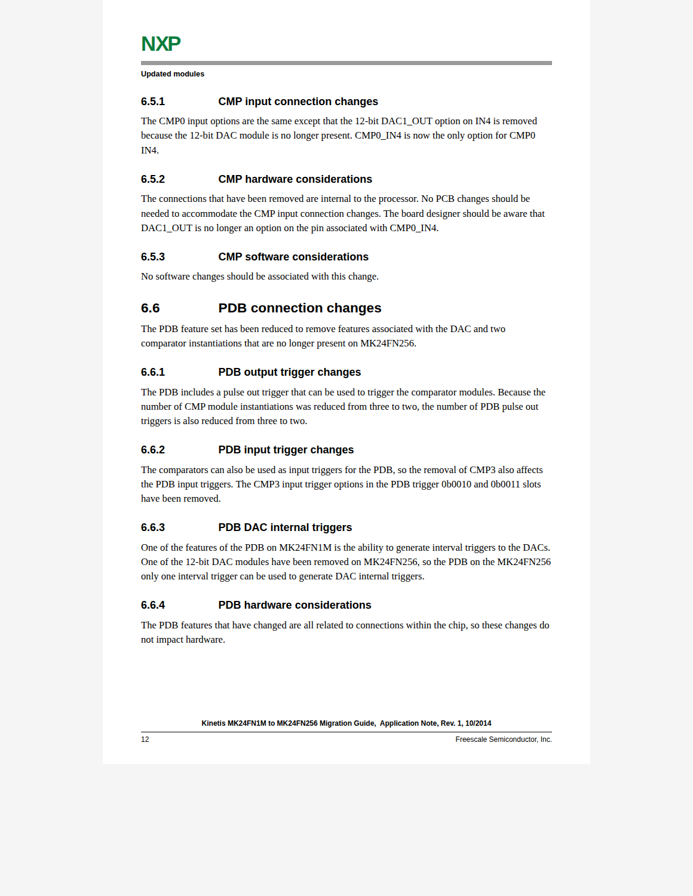NXP
Updated modules
6.5.1 CMP input connection changes
The CMP0 input options are the same except that the 12-bit DAC1_OUT option on IN4 is removed because the 12-bit DAC module is no longer present. CMP0_IN4 is now the only option for CMP0 IN4.
6.5.2 CMP hardware considerations
The connections that have been removed are internal to the processor. No PCB changes should be needed to accommodate the CMP input connection changes. The board designer should be aware that DAC1_OUT is no longer an option on the pin associated with CMP0_IN4.
6.5.3 CMP software considerations
No software changes should be associated with this change.
6.6 PDB connection changes
The PDB feature set has been reduced to remove features associated with the DAC and two comparator instantiations that are no longer present on MK24FN256.
6.6.1 PDB output trigger changes
The PDB includes a pulse out trigger that can be used to trigger the comparator modules. Because the number of CMP module instantiations was reduced from three to two, the number of PDB pulse out triggers is also reduced from three to two.
6.6.2 PDB input trigger changes
The comparators can also be used as input triggers for the PDB, so the removal of CMP3 also affects the PDB input triggers. The CMP3 input trigger options in the PDB trigger 0b0010 and 0b0011 slots have been removed.
6.6.3 PDB DAC internal triggers
One of the features of the PDB on MK24FN1M is the ability to generate interval triggers to the DACs. One of the 12-bit DAC modules have been removed on MK24FN256, so the PDB on the MK24FN256 only one interval trigger can be used to generate DAC internal triggers.
6.6.4 PDB hardware considerations
The PDB features that have changed are all related to connections within the chip, so these changes do not impact hardware.
Kinetis MK24FN1M to MK24FN256 Migration Guide, Application Note, Rev. 1, 10/2014
12 Freescale Semiconductor, Inc.